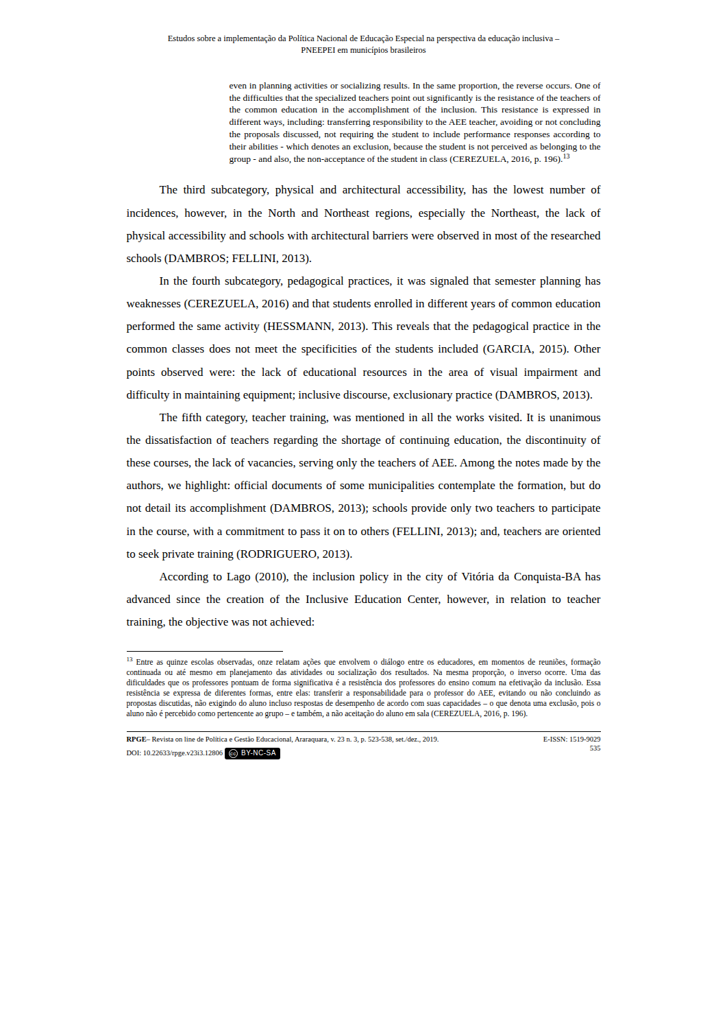Estudos sobre a implementação da Política Nacional de Educação Especial na perspectiva da educação inclusiva – PNEEPEI em municípios brasileiros
even in planning activities or socializing results. In the same proportion, the reverse occurs. One of the difficulties that the specialized teachers point out significantly is the resistance of the teachers of the common education in the accomplishment of the inclusion. This resistance is expressed in different ways, including: transferring responsibility to the AEE teacher, avoiding or not concluding the proposals discussed, not requiring the student to include performance responses according to their abilities - which denotes an exclusion, because the student is not perceived as belonging to the group - and also, the non-acceptance of the student in class (CEREZUELA, 2016, p. 196).13
The third subcategory, physical and architectural accessibility, has the lowest number of incidences, however, in the North and Northeast regions, especially the Northeast, the lack of physical accessibility and schools with architectural barriers were observed in most of the researched schools (DAMBROS; FELLINI, 2013).
In the fourth subcategory, pedagogical practices, it was signaled that semester planning has weaknesses (CEREZUELA, 2016) and that students enrolled in different years of common education performed the same activity (HESSMANN, 2013). This reveals that the pedagogical practice in the common classes does not meet the specificities of the students included (GARCIA, 2015). Other points observed were: the lack of educational resources in the area of visual impairment and difficulty in maintaining equipment; inclusive discourse, exclusionary practice (DAMBROS, 2013).
The fifth category, teacher training, was mentioned in all the works visited. It is unanimous the dissatisfaction of teachers regarding the shortage of continuing education, the discontinuity of these courses, the lack of vacancies, serving only the teachers of AEE. Among the notes made by the authors, we highlight: official documents of some municipalities contemplate the formation, but do not detail its accomplishment (DAMBROS, 2013); schools provide only two teachers to participate in the course, with a commitment to pass it on to others (FELLINI, 2013); and, teachers are oriented to seek private training (RODRIGUERO, 2013).
According to Lago (2010), the inclusion policy in the city of Vitória da Conquista-BA has advanced since the creation of the Inclusive Education Center, however, in relation to teacher training, the objective was not achieved:
13 Entre as quinze escolas observadas, onze relatam ações que envolvem o diálogo entre os educadores, em momentos de reuniões, formação continuada ou até mesmo em planejamento das atividades ou socialização dos resultados. Na mesma proporção, o inverso ocorre. Uma das dificuldades que os professores pontuam de forma significativa é a resistência dos professores do ensino comum na efetivação da inclusão. Essa resistência se expressa de diferentes formas, entre elas: transferir a responsabilidade para o professor do AEE, evitando ou não concluindo as propostas discutidas, não exigindo do aluno incluso respostas de desempenho de acordo com suas capacidades – o que denota uma exclusão, pois o aluno não é percebido como pertencente ao grupo – e também, a não aceitação do aluno em sala (CEREZUELA, 2016, p. 196).
RPGE– Revista on line de Política e Gestão Educacional, Araraquara, v. 23 n. 3, p. 523-538, set./dez., 2019.
DOI: 10.22633/rpge.v23i3.12806
cc BY-NC-SA
E-ISSN: 1519-9029
535